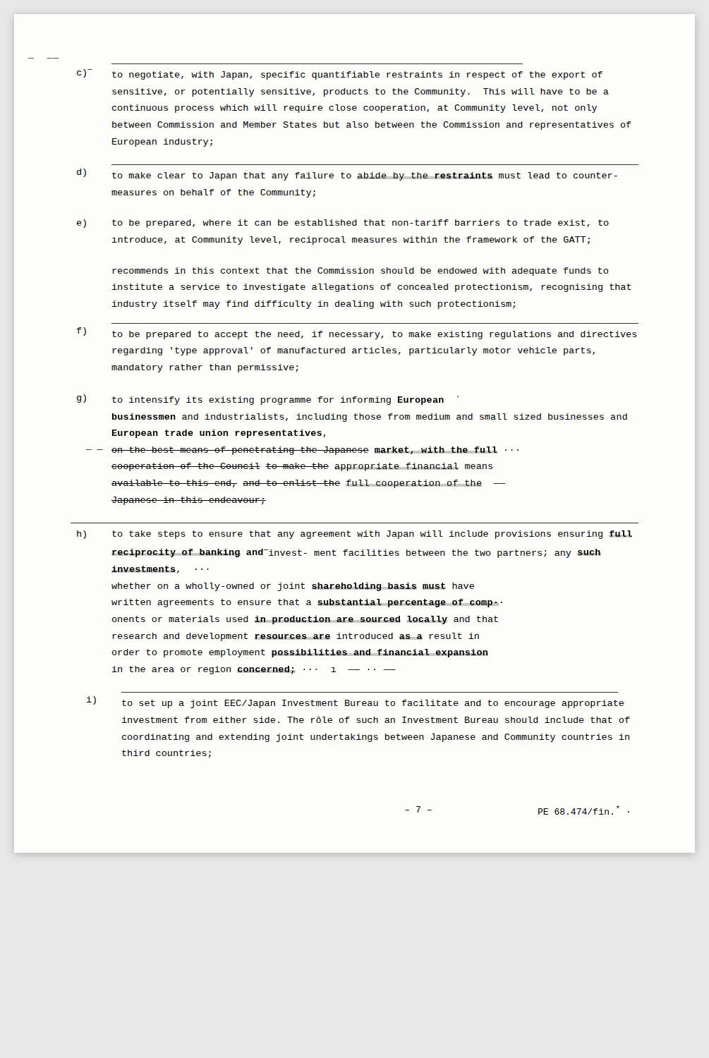— ——
c)—
to negotiate, with Japan, specific quantifiable restraints in respect of the export of sensitive, or potentially sensitive, products to the Community. This will have to be a continuous process which will require close cooperation, at Community level, not only between Commission and Member States but also between the Commission and representatives of European industry;
d)
to make clear to Japan that any failure to abide by the restraints must lead to counter-measures on behalf of the Community;
e) to be prepared, where it can be established that non-tariff barriers to trade exist, to ıntroduce, at Community level, reciprocal measures within the framework of the GATT;
recommends in this context that the Commission should be endowed with adequate funds to institute a service to investigate allegations of concealed protectionism, recognising that industry itself may find difficulty in dealing with such protectionism;
f)
to be prepared to accept the need, if necessary, to make existing regulations and directives regarding 'type approval' of manufactured articles, particularly motor vehicle parts, mandatory rather than permissive;
g) to intensify its existing programme for informing European ·
businessmen and industrialists, including those from medium and small sized businesses and European trade union representatives,
— — on the best means of penetrating the Japanese market, with the full ···
cooperation of the Council to make the appropriate financial means
available to this end, and to enlist the full cooperation of the ——
Japanese in this endeavour;
h) to take steps to ensure that any agreement with Japan will include provisions ensuring full reciprocity of banking and—invest- ment facilities between the two partners; any such investments, ···
whether on a wholly-owned or joint shareholding basis must have
written agreements to ensure that a substantial percentage of comp-·
onents or materials used in production are sourced locally and that
research and development resources are introduced as a result in
order to promote employment possibilities and financial expansion
in the area or region concerned; ··· ı —— ·· ——
i)
to set up a joint EEC/Japan Investment Bureau to facilitate and to encourage appropriate investment from either side. The rôle of such an Investment Bureau should include that of coordinating and extending joint undertakings between Japanese and Community countries in third countries;
– 7 – PE 68.474/fin.* ·